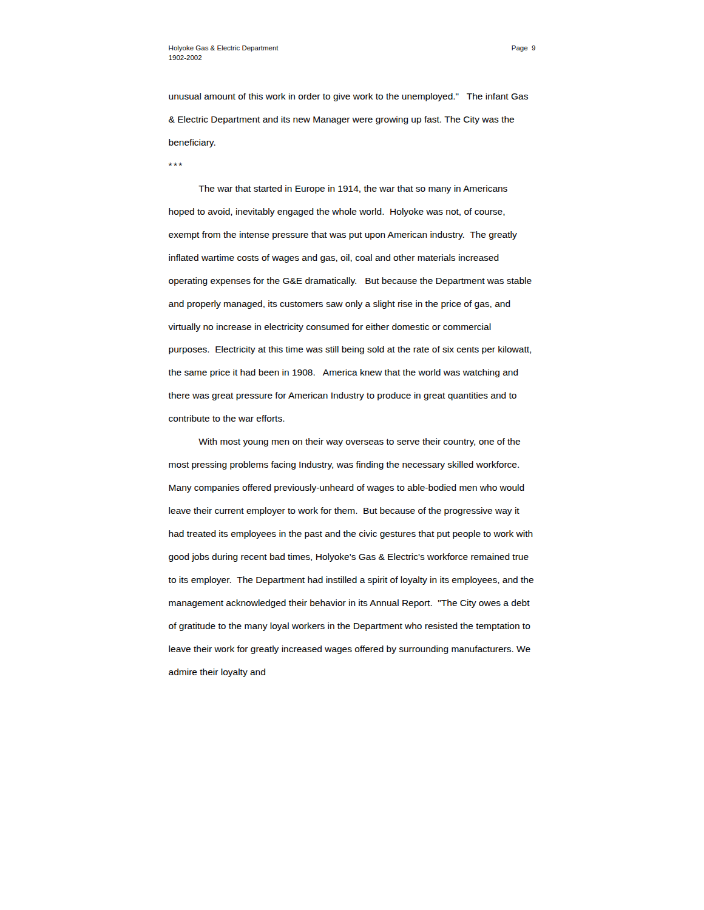Holyoke Gas & Electric Department
1902-2002
Page 9
unusual amount of this work in order to give work to the unemployed." The infant Gas & Electric Department and its new Manager were growing up fast. The City was the beneficiary.
***
The war that started in Europe in 1914, the war that so many in Americans hoped to avoid, inevitably engaged the whole world. Holyoke was not, of course, exempt from the intense pressure that was put upon American industry. The greatly inflated wartime costs of wages and gas, oil, coal and other materials increased operating expenses for the G&E dramatically. But because the Department was stable and properly managed, its customers saw only a slight rise in the price of gas, and virtually no increase in electricity consumed for either domestic or commercial purposes. Electricity at this time was still being sold at the rate of six cents per kilowatt, the same price it had been in 1908. America knew that the world was watching and there was great pressure for American Industry to produce in great quantities and to contribute to the war efforts.
With most young men on their way overseas to serve their country, one of the most pressing problems facing Industry, was finding the necessary skilled workforce. Many companies offered previously-unheard of wages to able-bodied men who would leave their current employer to work for them. But because of the progressive way it had treated its employees in the past and the civic gestures that put people to work with good jobs during recent bad times, Holyoke's Gas & Electric's workforce remained true to its employer. The Department had instilled a spirit of loyalty in its employees, and the management acknowledged their behavior in its Annual Report. "The City owes a debt of gratitude to the many loyal workers in the Department who resisted the temptation to leave their work for greatly increased wages offered by surrounding manufacturers. We admire their loyalty and